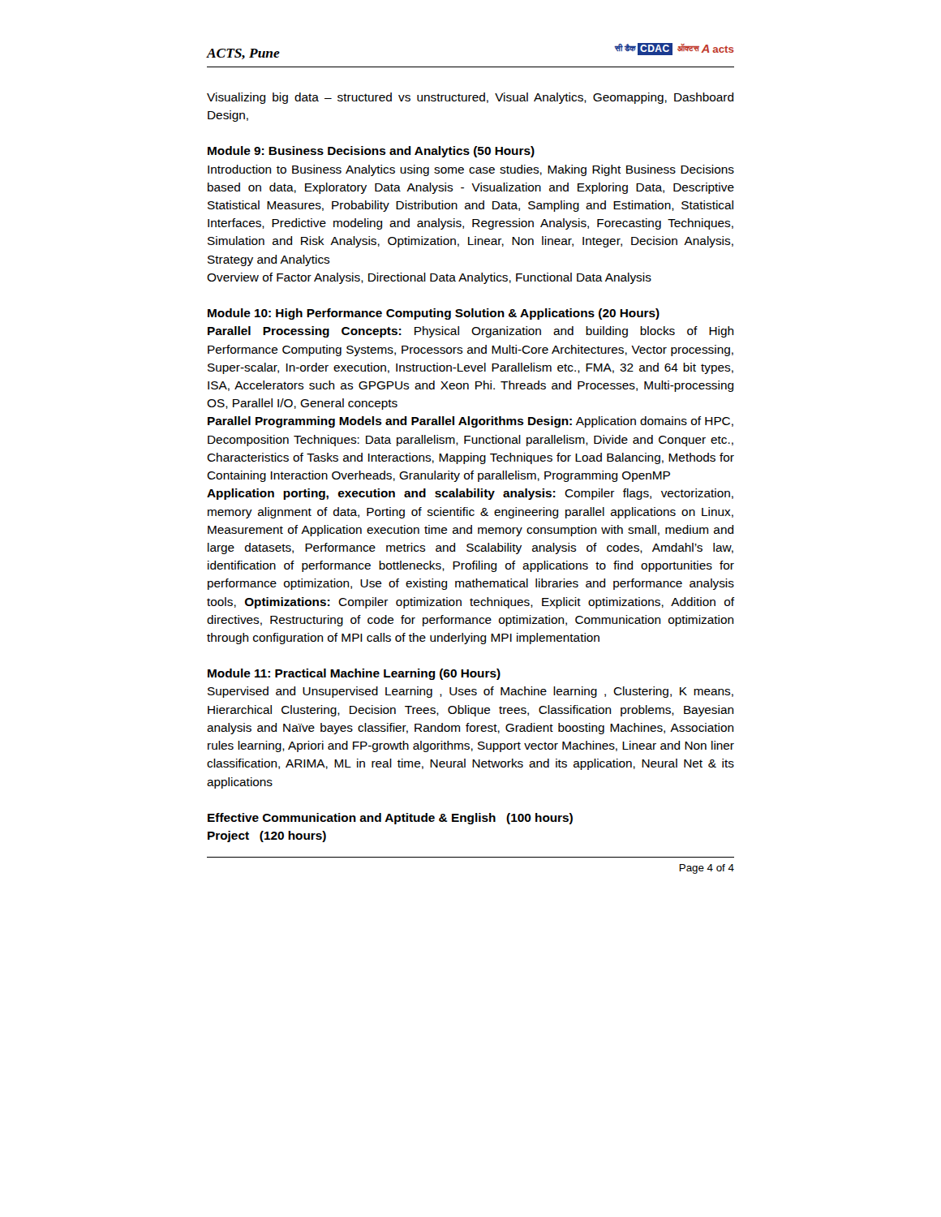ACTS, Pune
सी डैक
CDAC
ऑक्टस
A
acts
Visualizing big data – structured vs unstructured, Visual Analytics, Geomapping, Dashboard Design,
Module 9: Business Decisions and Analytics (50 Hours)
Introduction to Business Analytics using some case studies, Making Right Business Decisions based on data, Exploratory Data Analysis - Visualization and Exploring Data, Descriptive Statistical Measures, Probability Distribution and Data, Sampling and Estimation, Statistical Interfaces, Predictive modeling and analysis, Regression Analysis, Forecasting Techniques, Simulation and Risk Analysis, Optimization, Linear, Non linear, Integer, Decision Analysis, Strategy and Analytics
Overview of Factor Analysis, Directional Data Analytics, Functional Data Analysis
Module 10: High Performance Computing Solution & Applications (20 Hours)
Parallel Processing Concepts: Physical Organization and building blocks of High Performance Computing Systems, Processors and Multi-Core Architectures, Vector processing, Super-scalar, In-order execution, Instruction-Level Parallelism etc., FMA, 32 and 64 bit types, ISA, Accelerators such as GPGPUs and Xeon Phi. Threads and Processes, Multi-processing OS, Parallel I/O, General concepts
Parallel Programming Models and Parallel Algorithms Design: Application domains of HPC, Decomposition Techniques: Data parallelism, Functional parallelism, Divide and Conquer etc., Characteristics of Tasks and Interactions, Mapping Techniques for Load Balancing, Methods for Containing Interaction Overheads, Granularity of parallelism, Programming OpenMP
Application porting, execution and scalability analysis: Compiler flags, vectorization, memory alignment of data, Porting of scientific & engineering parallel applications on Linux, Measurement of Application execution time and memory consumption with small, medium and large datasets, Performance metrics and Scalability analysis of codes, Amdahl’s law, identification of performance bottlenecks, Profiling of applications to find opportunities for performance optimization, Use of existing mathematical libraries and performance analysis tools, Optimizations: Compiler optimization techniques, Explicit optimizations, Addition of directives, Restructuring of code for performance optimization, Communication optimization through configuration of MPI calls of the underlying MPI implementation
Module 11: Practical Machine Learning (60 Hours)
Supervised and Unsupervised Learning , Uses of Machine learning , Clustering, K means, Hierarchical Clustering, Decision Trees, Oblique trees, Classification problems, Bayesian analysis and Naïve bayes classifier, Random forest, Gradient boosting Machines, Association rules learning, Apriori and FP-growth algorithms, Support vector Machines, Linear and Non liner classification, ARIMA, ML in real time, Neural Networks and its application, Neural Net & its applications
Effective Communication and Aptitude & English (100 hours)
Project (120 hours)
Page 4 of 4